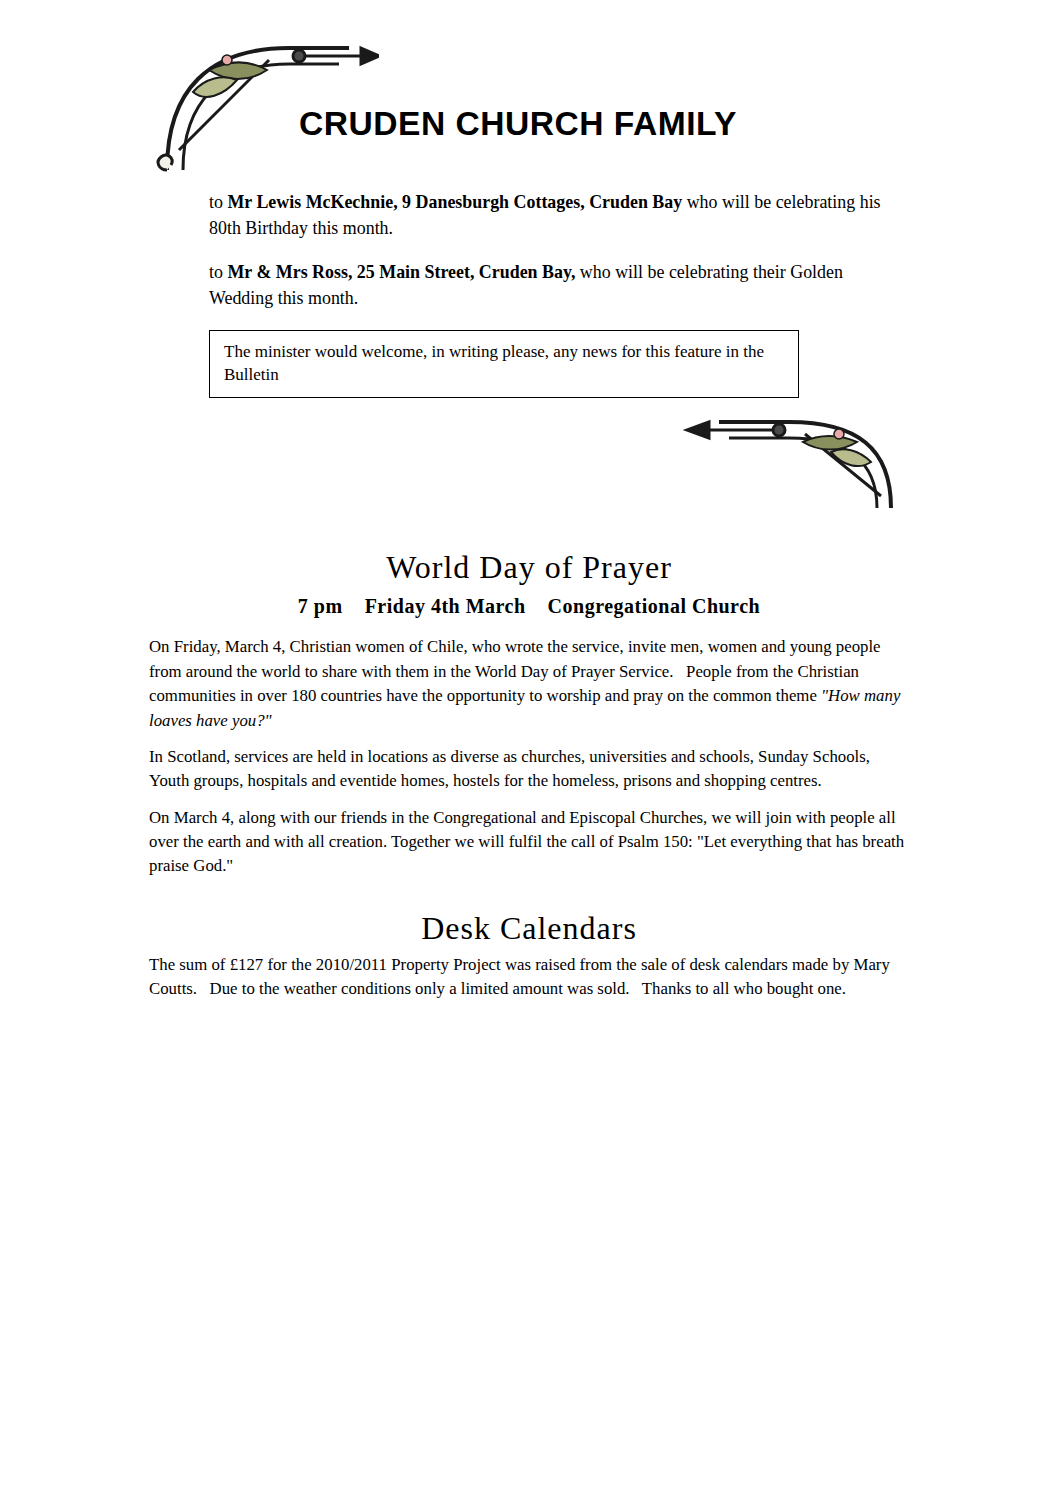CRUDEN CHURCH FAMILY
to Mr Lewis McKechnie, 9 Danesburgh Cottages, Cruden Bay who will be celebrating his 80th Birthday this month.
to Mr & Mrs Ross, 25 Main Street, Cruden Bay, who will be celebrating their Golden Wedding this month.
The minister would welcome, in writing please, any news for this feature in the Bulletin
World Day of Prayer
7 pm Friday 4th March Congregational Church
On Friday, March 4, Christian women of Chile, who wrote the service, invite men, women and young people from around the world to share with them in the World Day of Prayer Service. People from the Christian communities in over 180 countries have the opportunity to worship and pray on the common theme "How many loaves have you?"
In Scotland, services are held in locations as diverse as churches, universities and schools, Sunday Schools, Youth groups, hospitals and eventide homes, hostels for the homeless, prisons and shopping centres.
On March 4, along with our friends in the Congregational and Episcopal Churches, we will join with people all over the earth and with all creation. Together we will fulfil the call of Psalm 150: "Let everything that has breath praise God."
Desk Calendars
The sum of £127 for the 2010/2011 Property Project was raised from the sale of desk calendars made by Mary Coutts. Due to the weather conditions only a limited amount was sold. Thanks to all who bought one.